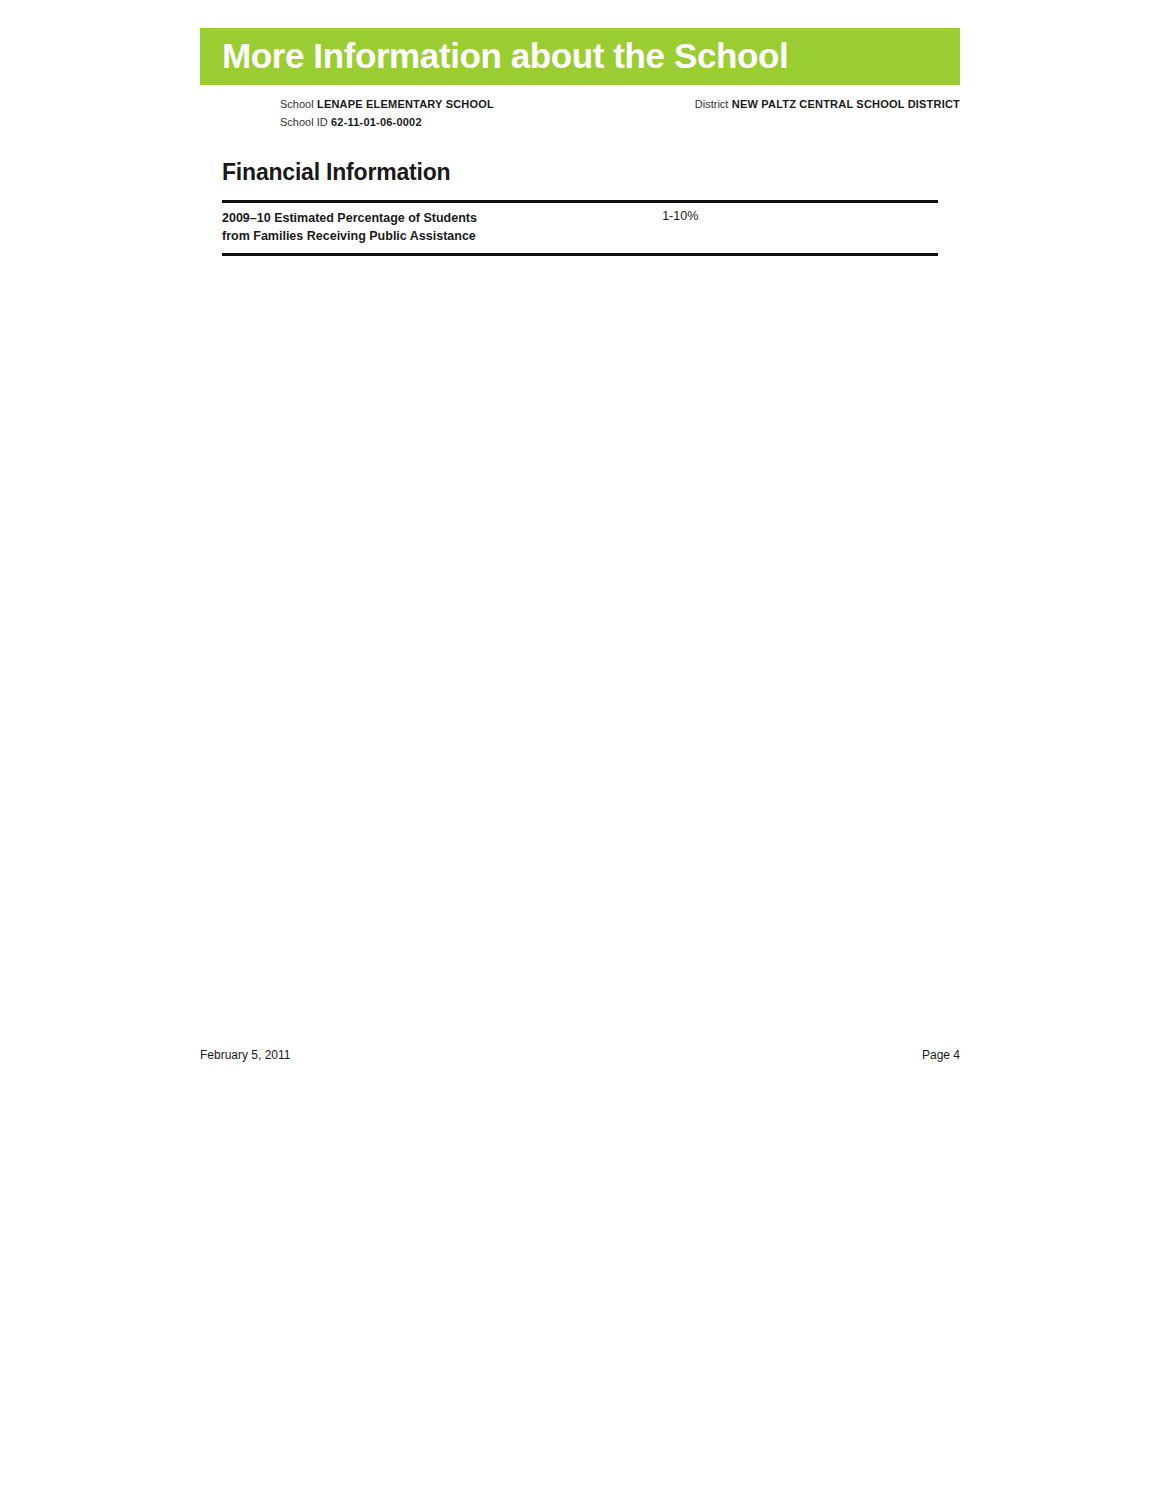More Information about the School
School LENAPE ELEMENTARY SCHOOL
School ID 62-11-01-06-0002
District NEW PALTZ CENTRAL SCHOOL DISTRICT
Financial Information
| 2009–10 Estimated Percentage of Students from Families Receiving Public Assistance | 1-10% | |
February 5, 2011 Page 4